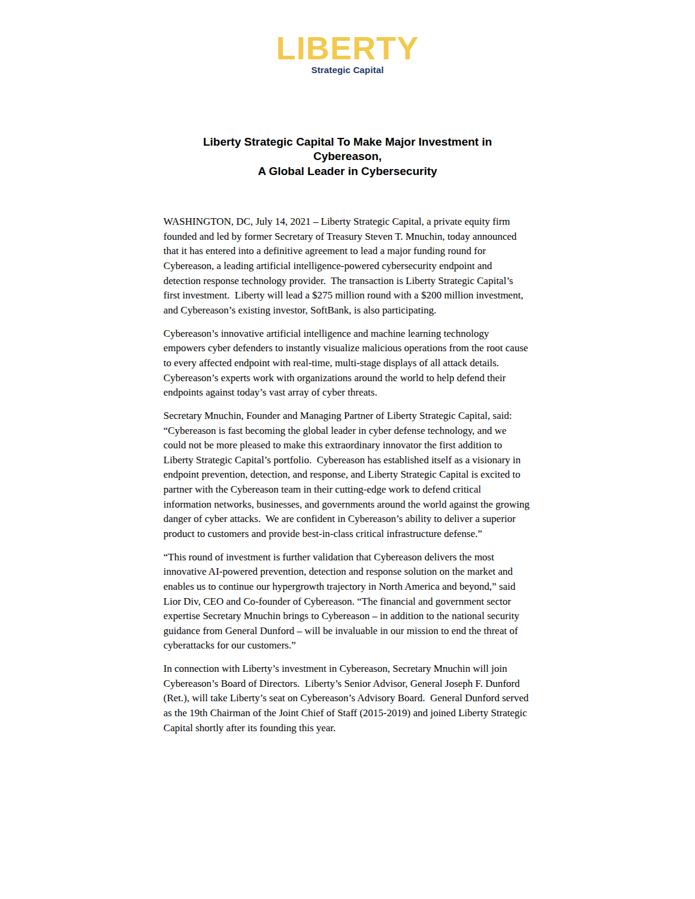LIBERTY Strategic Capital
Liberty Strategic Capital To Make Major Investment in Cybereason,
A Global Leader in Cybersecurity
WASHINGTON, DC, July 14, 2021 – Liberty Strategic Capital, a private equity firm founded and led by former Secretary of Treasury Steven T. Mnuchin, today announced that it has entered into a definitive agreement to lead a major funding round for Cybereason, a leading artificial intelligence-powered cybersecurity endpoint and detection response technology provider. The transaction is Liberty Strategic Capital’s first investment. Liberty will lead a $275 million round with a $200 million investment, and Cybereason’s existing investor, SoftBank, is also participating.
Cybereason’s innovative artificial intelligence and machine learning technology empowers cyber defenders to instantly visualize malicious operations from the root cause to every affected endpoint with real-time, multi-stage displays of all attack details. Cybereason’s experts work with organizations around the world to help defend their endpoints against today’s vast array of cyber threats.
Secretary Mnuchin, Founder and Managing Partner of Liberty Strategic Capital, said: “Cybereason is fast becoming the global leader in cyber defense technology, and we could not be more pleased to make this extraordinary innovator the first addition to Liberty Strategic Capital’s portfolio. Cybereason has established itself as a visionary in endpoint prevention, detection, and response, and Liberty Strategic Capital is excited to partner with the Cybereason team in their cutting-edge work to defend critical information networks, businesses, and governments around the world against the growing danger of cyber attacks. We are confident in Cybereason’s ability to deliver a superior product to customers and provide best-in-class critical infrastructure defense.”
“This round of investment is further validation that Cybereason delivers the most innovative AI-powered prevention, detection and response solution on the market and enables us to continue our hypergrowth trajectory in North America and beyond,” said Lior Div, CEO and Co-founder of Cybereason. “The financial and government sector expertise Secretary Mnuchin brings to Cybereason – in addition to the national security guidance from General Dunford – will be invaluable in our mission to end the threat of cyberattacks for our customers.”
In connection with Liberty’s investment in Cybereason, Secretary Mnuchin will join Cybereason’s Board of Directors. Liberty’s Senior Advisor, General Joseph F. Dunford (Ret.), will take Liberty’s seat on Cybereason’s Advisory Board. General Dunford served as the 19th Chairman of the Joint Chief of Staff (2015-2019) and joined Liberty Strategic Capital shortly after its founding this year.